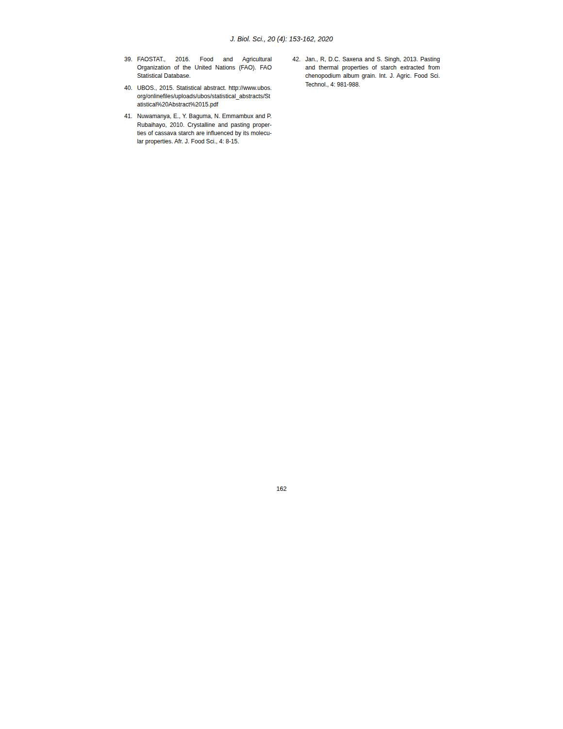J. Biol. Sci., 20 (4): 153-162, 2020
39. FAOSTAT., 2016. Food and Agricultural Organization of the United Nations (FAO). FAO Statistical Database.
40. UBOS., 2015. Statistical abstract. http://www.ubos.org/onlinefiles/uploads/ubos/statistical_abstracts/Statistical%20Abstract%2015.pdf
41. Nuwamanya, E., Y. Baguma, N. Emmambux and P. Rubaihayo, 2010. Crystalline and pasting properties of cassava starch are influenced by its molecular properties. Afr. J. Food Sci., 4: 8-15.
42. Jan., R, D.C. Saxena and S. Singh, 2013. Pasting and thermal properties of starch extracted from chenopodium album grain. Int. J. Agric. Food Sci. Technol., 4: 981-988.
162